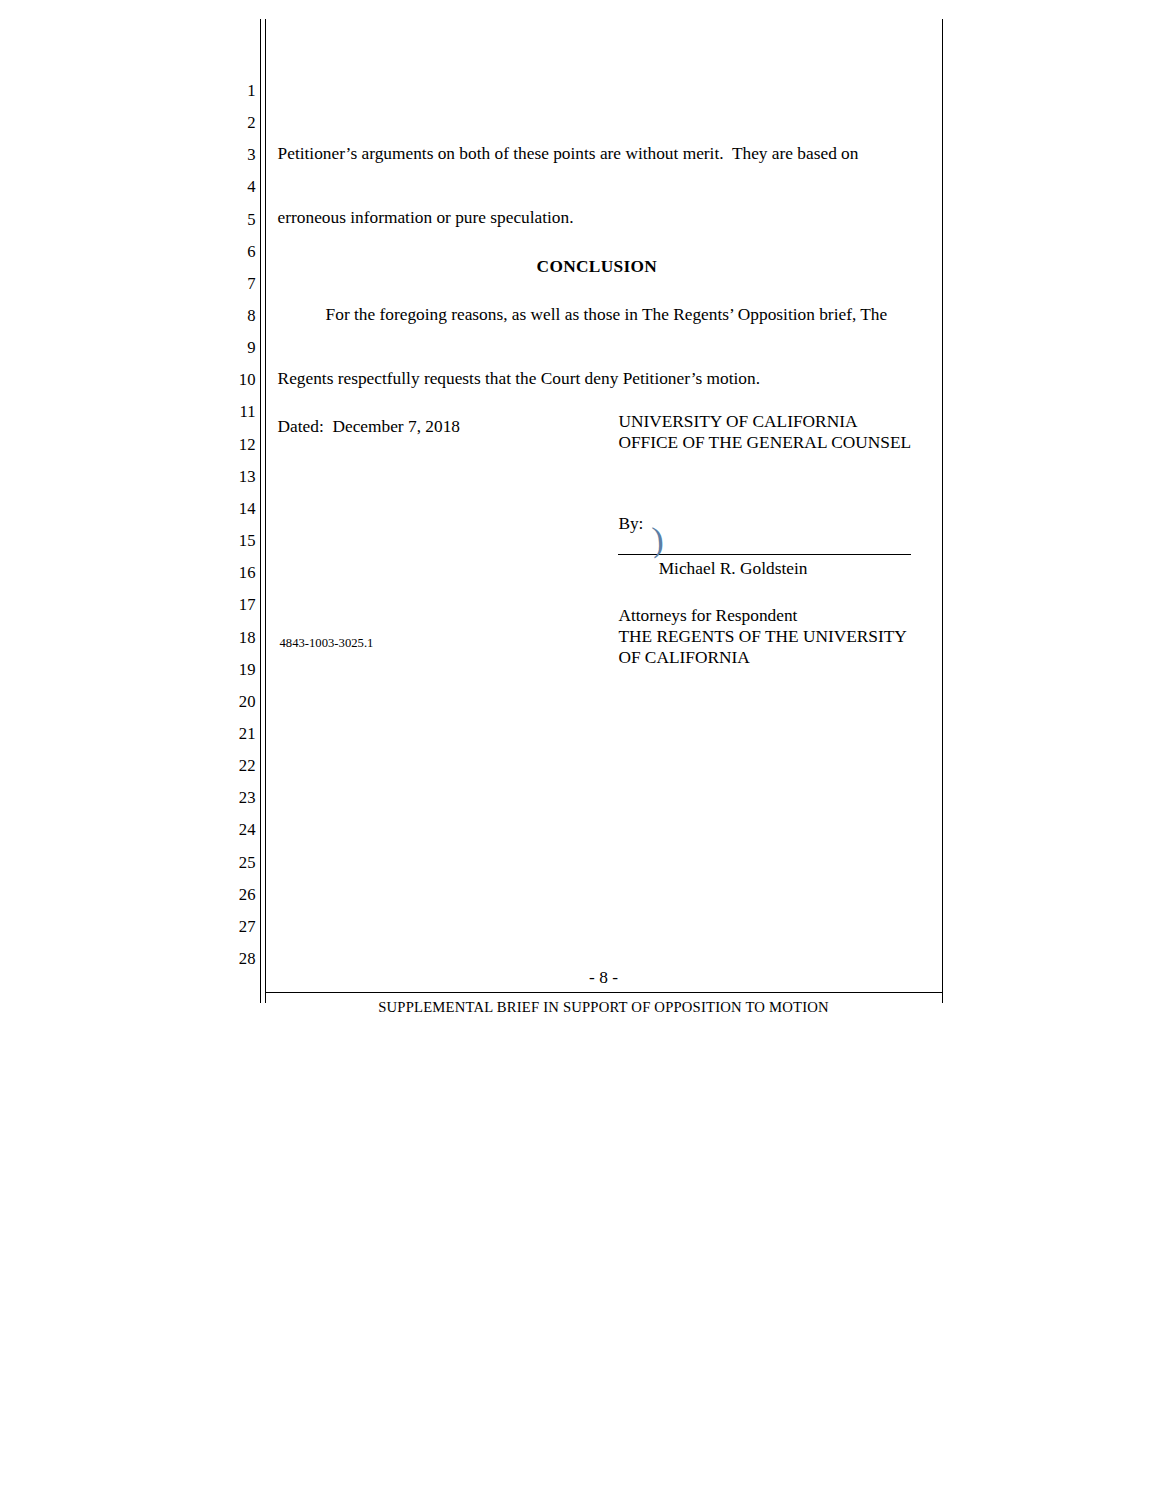1
2
3
4
5
6
7
8
9
10
11
12
13
14
15
16
17
18
19
20
21
22
23
24
25
26
27
28
Petitioner’s arguments on both of these points are without merit. They are based on erroneous information or pure speculation.
CONCLUSION
For the foregoing reasons, as well as those in The Regents’ Opposition brief, The Regents respectfully requests that the Court deny Petitioner’s motion.
| Dated: December 7, 2018 | UNIVERSITY OF CALIFORNIA OFFICE OF THE GENERAL COUNSEL By: ) Michael R. Goldstein Attorneys for Respondent THE REGENTS OF THE UNIVERSITY OF CALIFORNIA |
4843-1003-3025.1
- 8 -
SUPPLEMENTAL BRIEF IN SUPPORT OF OPPOSITION TO MOTION